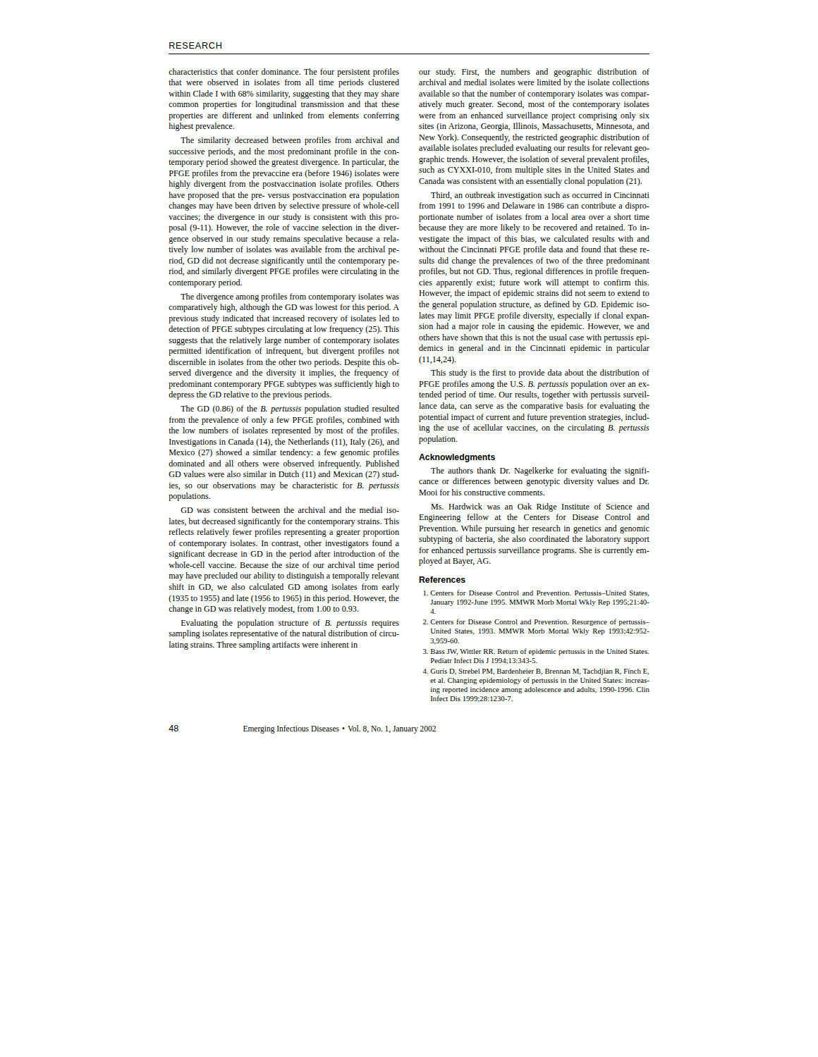RESEARCH
characteristics that confer dominance. The four persistent profiles that were observed in isolates from all time periods clustered within Clade I with 68% similarity, suggesting that they may share common properties for longitudinal transmission and that these properties are different and unlinked from elements conferring highest prevalence.
The similarity decreased between profiles from archival and successive periods, and the most predominant profile in the contemporary period showed the greatest divergence. In particular, the PFGE profiles from the prevaccine era (before 1946) isolates were highly divergent from the postvaccination isolate profiles. Others have proposed that the pre- versus postvaccination era population changes may have been driven by selective pressure of whole-cell vaccines; the divergence in our study is consistent with this proposal (9-11). However, the role of vaccine selection in the divergence observed in our study remains speculative because a relatively low number of isolates was available from the archival period, GD did not decrease significantly until the contemporary period, and similarly divergent PFGE profiles were circulating in the contemporary period.
The divergence among profiles from contemporary isolates was comparatively high, although the GD was lowest for this period. A previous study indicated that increased recovery of isolates led to detection of PFGE subtypes circulating at low frequency (25). This suggests that the relatively large number of contemporary isolates permitted identification of infrequent, but divergent profiles not discernible in isolates from the other two periods. Despite this observed divergence and the diversity it implies, the frequency of predominant contemporary PFGE subtypes was sufficiently high to depress the GD relative to the previous periods.
The GD (0.86) of the B. pertussis population studied resulted from the prevalence of only a few PFGE profiles, combined with the low numbers of isolates represented by most of the profiles. Investigations in Canada (14), the Netherlands (11), Italy (26), and Mexico (27) showed a similar tendency: a few genomic profiles dominated and all others were observed infrequently. Published GD values were also similar in Dutch (11) and Mexican (27) studies, so our observations may be characteristic for B. pertussis populations.
GD was consistent between the archival and the medial isolates, but decreased significantly for the contemporary strains. This reflects relatively fewer profiles representing a greater proportion of contemporary isolates. In contrast, other investigators found a significant decrease in GD in the period after introduction of the whole-cell vaccine. Because the size of our archival time period may have precluded our ability to distinguish a temporally relevant shift in GD, we also calculated GD among isolates from early (1935 to 1955) and late (1956 to 1965) in this period. However, the change in GD was relatively modest, from 1.00 to 0.93.
Evaluating the population structure of B. pertussis requires sampling isolates representative of the natural distribution of circulating strains. Three sampling artifacts were inherent in
our study. First, the numbers and geographic distribution of archival and medial isolates were limited by the isolate collections available so that the number of contemporary isolates was comparatively much greater. Second, most of the contemporary isolates were from an enhanced surveillance project comprising only six sites (in Arizona, Georgia, Illinois, Massachusetts, Minnesota, and New York). Consequently, the restricted geographic distribution of available isolates precluded evaluating our results for relevant geographic trends. However, the isolation of several prevalent profiles, such as CYXXI-010, from multiple sites in the United States and Canada was consistent with an essentially clonal population (21).
Third, an outbreak investigation such as occurred in Cincinnati from 1991 to 1996 and Delaware in 1986 can contribute a disproportionate number of isolates from a local area over a short time because they are more likely to be recovered and retained. To investigate the impact of this bias, we calculated results with and without the Cincinnati PFGE profile data and found that these results did change the prevalences of two of the three predominant profiles, but not GD. Thus, regional differences in profile frequencies apparently exist; future work will attempt to confirm this. However, the impact of epidemic strains did not seem to extend to the general population structure, as defined by GD. Epidemic isolates may limit PFGE profile diversity, especially if clonal expansion had a major role in causing the epidemic. However, we and others have shown that this is not the usual case with pertussis epidemics in general and in the Cincinnati epidemic in particular (11,14,24).
This study is the first to provide data about the distribution of PFGE profiles among the U.S. B. pertussis population over an extended period of time. Our results, together with pertussis surveillance data, can serve as the comparative basis for evaluating the potential impact of current and future prevention strategies, including the use of acellular vaccines, on the circulating B. pertussis population.
Acknowledgments
The authors thank Dr. Nagelkerke for evaluating the significance or differences between genotypic diversity values and Dr. Mooi for his constructive comments.
Ms. Hardwick was an Oak Ridge Institute of Science and Engineering fellow at the Centers for Disease Control and Prevention. While pursuing her research in genetics and genomic subtyping of bacteria, she also coordinated the laboratory support for enhanced pertussis surveillance programs. She is currently employed at Bayer, AG.
References
Centers for Disease Control and Prevention. Pertussis–United States, January 1992-June 1995. MMWR Morb Mortal Wkly Rep 1995;21:40-4.
Centers for Disease Control and Prevention. Resurgence of pertussis–United States, 1993. MMWR Morb Mortal Wkly Rep 1993;42:952-3,959-60.
Bass JW, Wittler RR. Return of epidemic pertussis in the United States. Pediatr Infect Dis J 1994;13:343-5.
Guris D, Strebel PM, Bardenheier B, Brennan M, Tachdjian R, Finch E, et al. Changing epidemiology of pertussis in the United States: increasing reported incidence among adolescence and adults, 1990-1996. Clin Infect Dis 1999;28:1230-7.
48
Emerging Infectious Diseases•Vol. 8, No. 1, January 2002